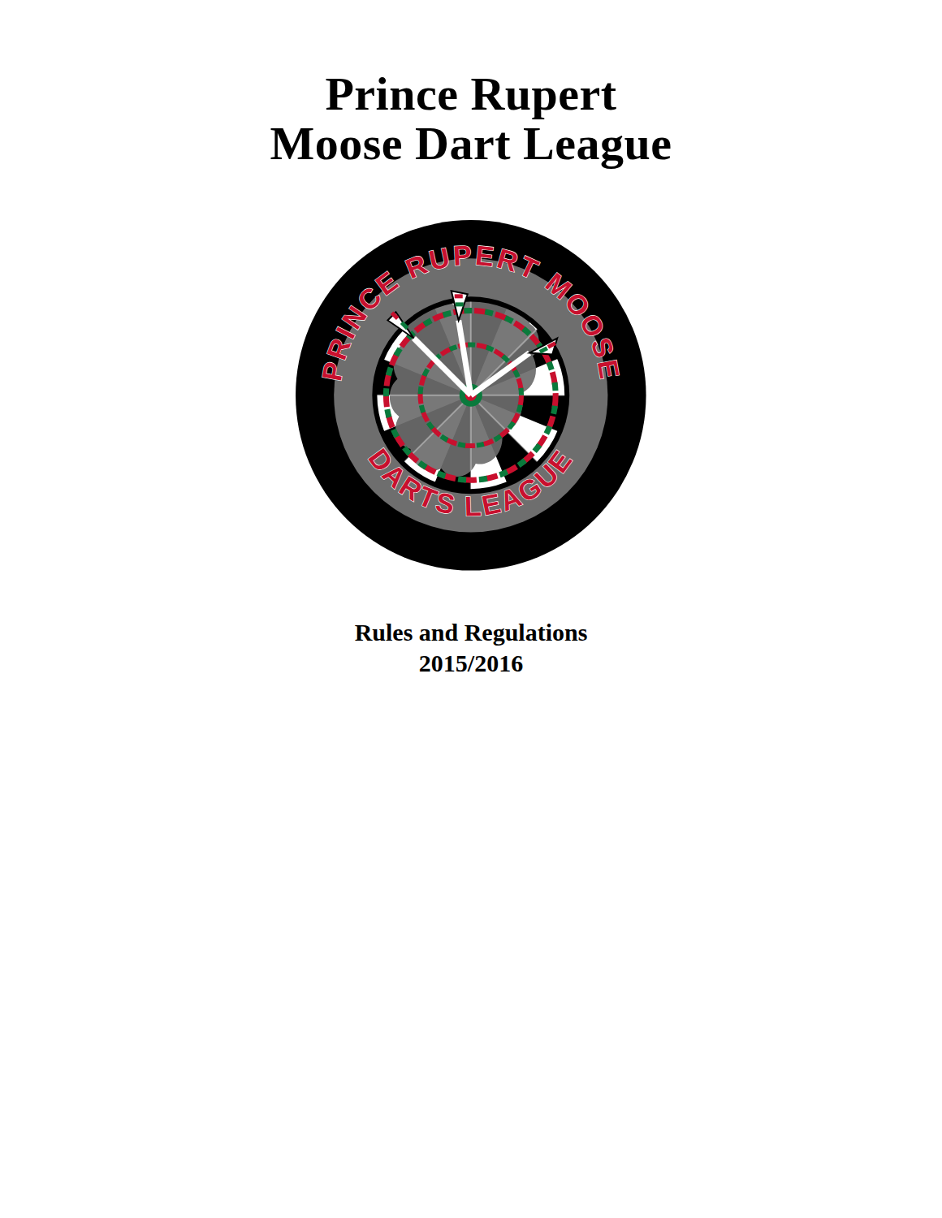Prince Rupert
Moose Dart League
PRINCE RUPERT MOOSE DARTS LEAGUE
Rules and Regulations2015/2016